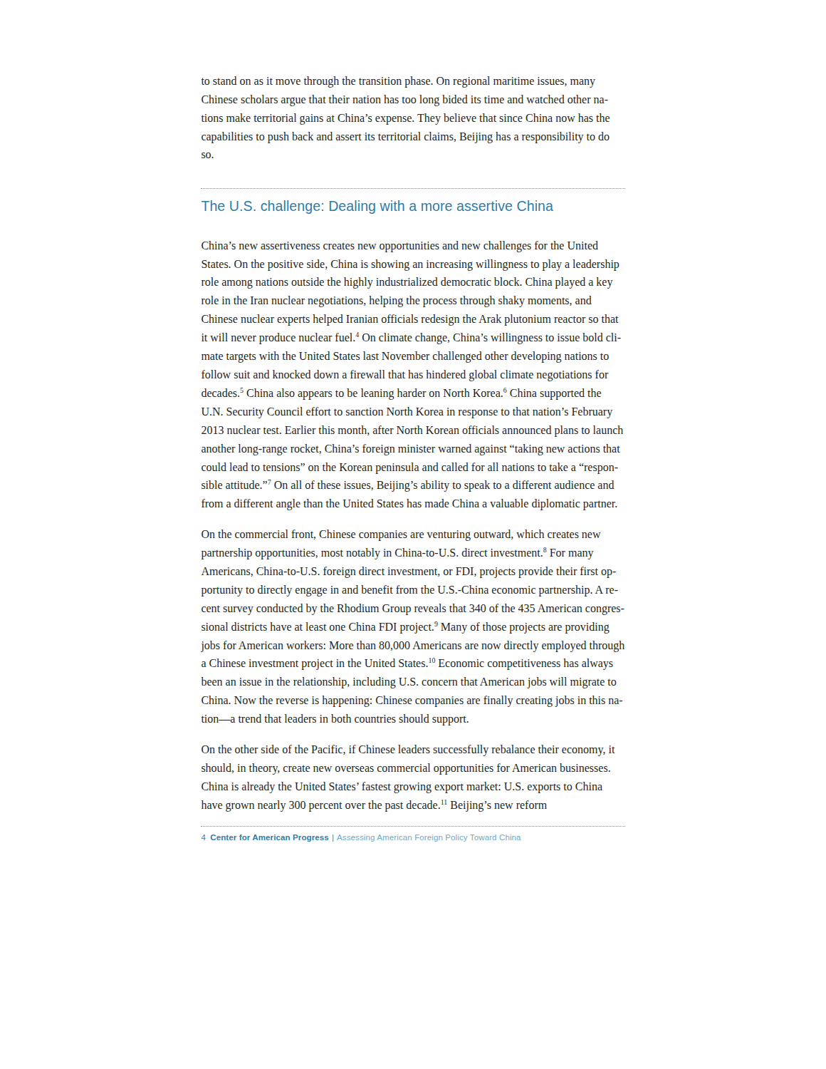to stand on as it move through the transition phase. On regional maritime issues, many Chinese scholars argue that their nation has too long bided its time and watched other nations make territorial gains at China’s expense. They believe that since China now has the capabilities to push back and assert its territorial claims, Beijing has a responsibility to do so.
The U.S. challenge: Dealing with a more assertive China
China’s new assertiveness creates new opportunities and new challenges for the United States. On the positive side, China is showing an increasing willingness to play a leadership role among nations outside the highly industrialized democratic block. China played a key role in the Iran nuclear negotiations, helping the process through shaky moments, and Chinese nuclear experts helped Iranian officials redesign the Arak plutonium reactor so that it will never produce nuclear fuel.4 On climate change, China’s willingness to issue bold climate targets with the United States last November challenged other developing nations to follow suit and knocked down a firewall that has hindered global climate negotiations for decades.5 China also appears to be leaning harder on North Korea.6 China supported the U.N. Security Council effort to sanction North Korea in response to that nation’s February 2013 nuclear test. Earlier this month, after North Korean officials announced plans to launch another long-range rocket, China’s foreign minister warned against “taking new actions that could lead to tensions” on the Korean peninsula and called for all nations to take a “responsible attitude.”7 On all of these issues, Beijing’s ability to speak to a different audience and from a different angle than the United States has made China a valuable diplomatic partner.
On the commercial front, Chinese companies are venturing outward, which creates new partnership opportunities, most notably in China-to-U.S. direct investment.8 For many Americans, China-to-U.S. foreign direct investment, or FDI, projects provide their first opportunity to directly engage in and benefit from the U.S.-China economic partnership. A recent survey conducted by the Rhodium Group reveals that 340 of the 435 American congressional districts have at least one China FDI project.9 Many of those projects are providing jobs for American workers: More than 80,000 Americans are now directly employed through a Chinese investment project in the United States.10 Economic competitiveness has always been an issue in the relationship, including U.S. concern that American jobs will migrate to China. Now the reverse is happening: Chinese companies are finally creating jobs in this nation—a trend that leaders in both countries should support.
On the other side of the Pacific, if Chinese leaders successfully rebalance their economy, it should, in theory, create new overseas commercial opportunities for American businesses. China is already the United States’ fastest growing export market: U.S. exports to China have grown nearly 300 percent over the past decade.11 Beijing’s new reform
4 Center for American Progress|Assessing American Foreign Policy Toward China